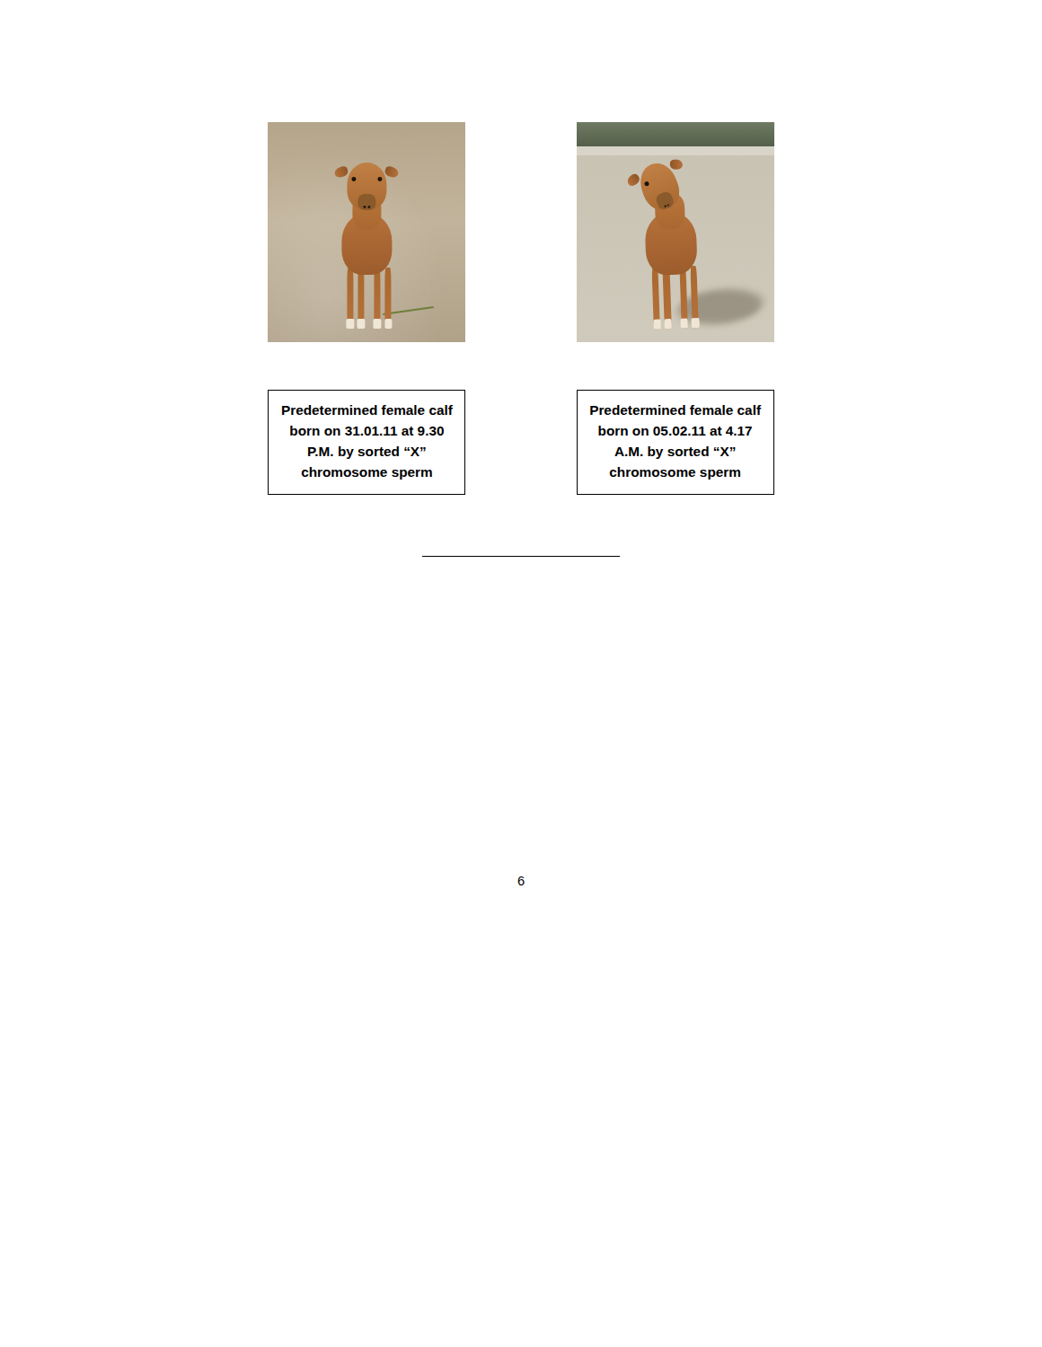Predetermined female calf born on 31.01.11 at 9.30 P.M. by sorted “X” chromosome sperm
Predetermined female calf born on 05.02.11 at 4.17 A.M. by sorted “X” chromosome sperm
6